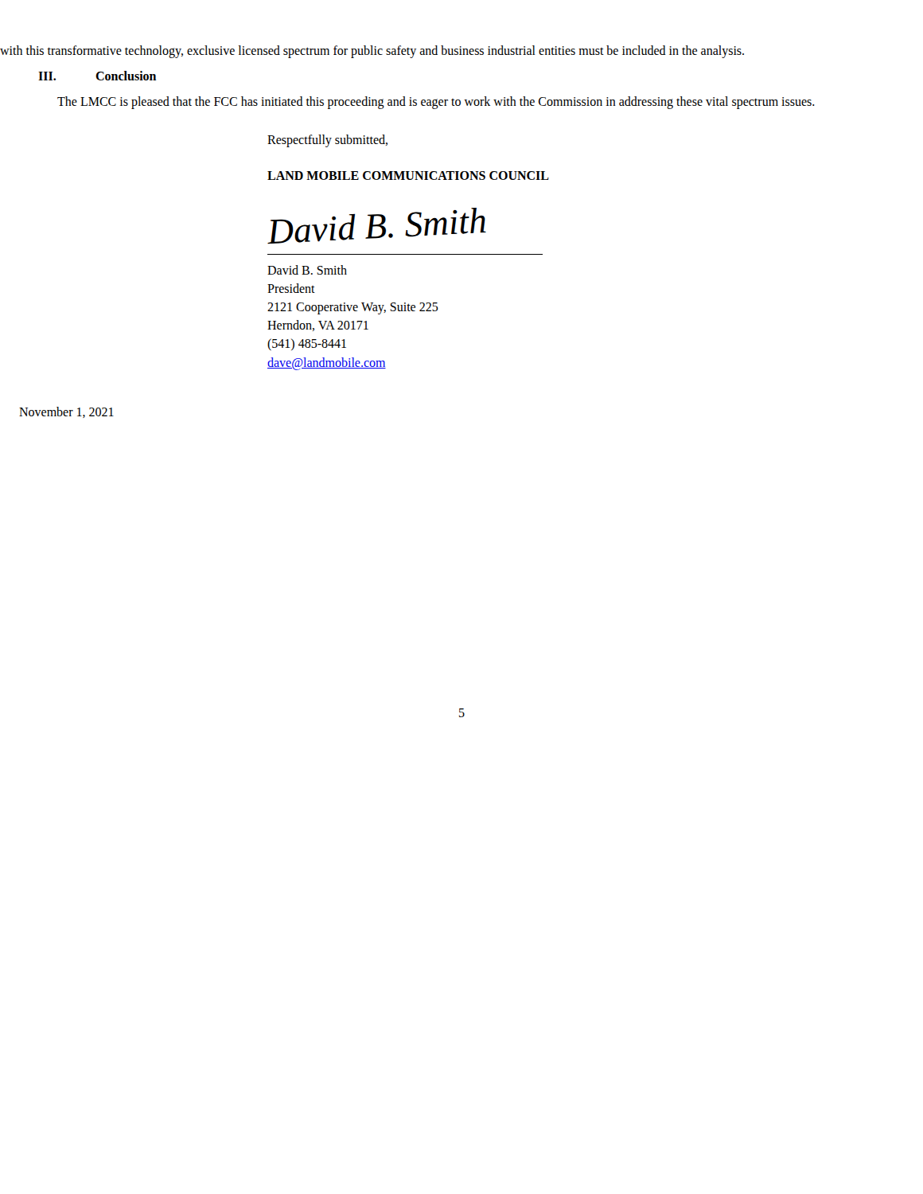with this transformative technology, exclusive licensed spectrum for public safety and business industrial entities must be included in the analysis.
III. Conclusion
The LMCC is pleased that the FCC has initiated this proceeding and is eager to work with the Commission in addressing these vital spectrum issues.
Respectfully submitted,
LAND MOBILE COMMUNICATIONS COUNCIL
David B. Smith
David B. Smith
President
2121 Cooperative Way, Suite 225
Herndon, VA 20171
(541) 485-8441
dave@landmobile.com
November 1, 2021
5